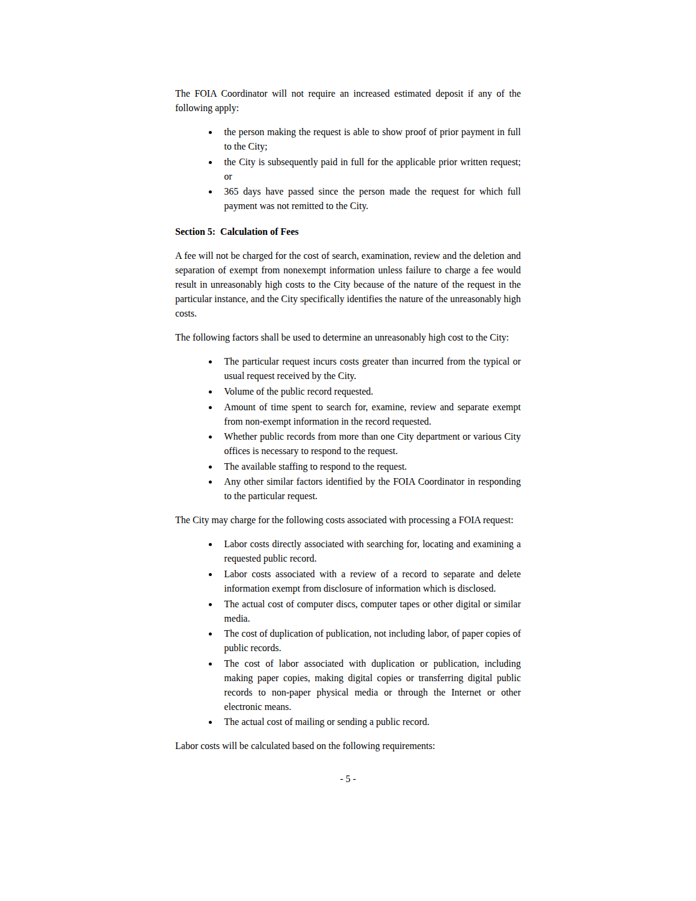The FOIA Coordinator will not require an increased estimated deposit if any of the following apply:
the person making the request is able to show proof of prior payment in full to the City;
the City is subsequently paid in full for the applicable prior written request; or
365 days have passed since the person made the request for which full payment was not remitted to the City.
Section 5: Calculation of Fees
A fee will not be charged for the cost of search, examination, review and the deletion and separation of exempt from nonexempt information unless failure to charge a fee would result in unreasonably high costs to the City because of the nature of the request in the particular instance, and the City specifically identifies the nature of the unreasonably high costs.
The following factors shall be used to determine an unreasonably high cost to the City:
The particular request incurs costs greater than incurred from the typical or usual request received by the City.
Volume of the public record requested.
Amount of time spent to search for, examine, review and separate exempt from non-exempt information in the record requested.
Whether public records from more than one City department or various City offices is necessary to respond to the request.
The available staffing to respond to the request.
Any other similar factors identified by the FOIA Coordinator in responding to the particular request.
The City may charge for the following costs associated with processing a FOIA request:
Labor costs directly associated with searching for, locating and examining a requested public record.
Labor costs associated with a review of a record to separate and delete information exempt from disclosure of information which is disclosed.
The actual cost of computer discs, computer tapes or other digital or similar media.
The cost of duplication of publication, not including labor, of paper copies of public records.
The cost of labor associated with duplication or publication, including making paper copies, making digital copies or transferring digital public records to non-paper physical media or through the Internet or other electronic means.
The actual cost of mailing or sending a public record.
Labor costs will be calculated based on the following requirements:
- 5 -